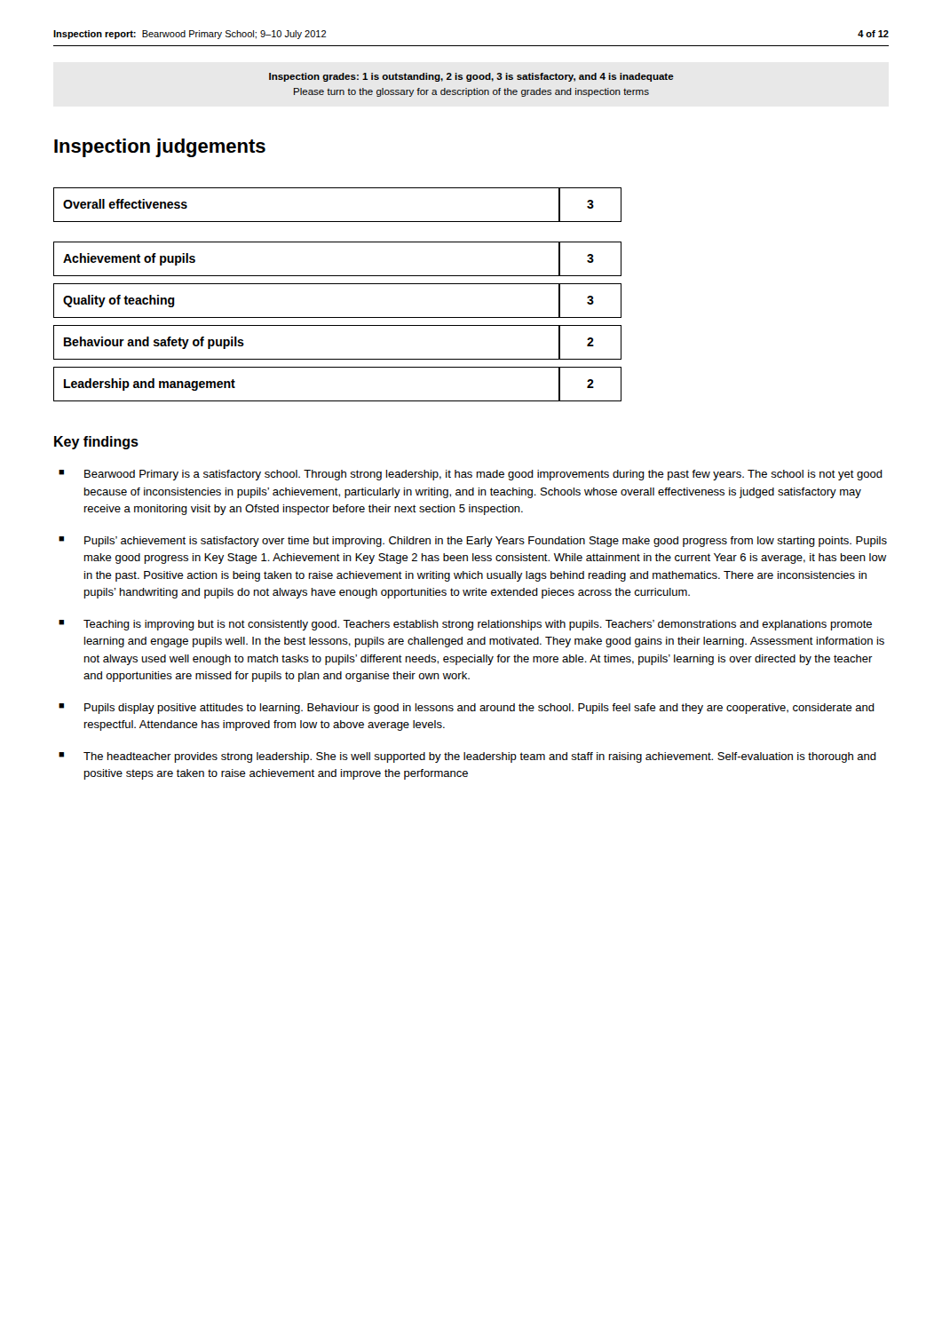Inspection report: Bearwood Primary School; 9–10 July 2012
4 of 12
Inspection grades: 1 is outstanding, 2 is good, 3 is satisfactory, and 4 is inadequate
Please turn to the glossary for a description of the grades and inspection terms
Inspection judgements
| Overall effectiveness | 3 |
| Achievement of pupils | 3 |
| Quality of teaching | 3 |
| Behaviour and safety of pupils | 2 |
| Leadership and management | 2 |
Key findings
Bearwood Primary is a satisfactory school. Through strong leadership, it has made good improvements during the past few years. The school is not yet good because of inconsistencies in pupils’ achievement, particularly in writing, and in teaching. Schools whose overall effectiveness is judged satisfactory may receive a monitoring visit by an Ofsted inspector before their next section 5 inspection.
Pupils’ achievement is satisfactory over time but improving. Children in the Early Years Foundation Stage make good progress from low starting points. Pupils make good progress in Key Stage 1. Achievement in Key Stage 2 has been less consistent. While attainment in the current Year 6 is average, it has been low in the past. Positive action is being taken to raise achievement in writing which usually lags behind reading and mathematics. There are inconsistencies in pupils’ handwriting and pupils do not always have enough opportunities to write extended pieces across the curriculum.
Teaching is improving but is not consistently good. Teachers establish strong relationships with pupils. Teachers’ demonstrations and explanations promote learning and engage pupils well. In the best lessons, pupils are challenged and motivated. They make good gains in their learning. Assessment information is not always used well enough to match tasks to pupils’ different needs, especially for the more able. At times, pupils’ learning is over directed by the teacher and opportunities are missed for pupils to plan and organise their own work.
Pupils display positive attitudes to learning. Behaviour is good in lessons and around the school. Pupils feel safe and they are cooperative, considerate and respectful. Attendance has improved from low to above average levels.
The headteacher provides strong leadership. She is well supported by the leadership team and staff in raising achievement. Self-evaluation is thorough and positive steps are taken to raise achievement and improve the performance